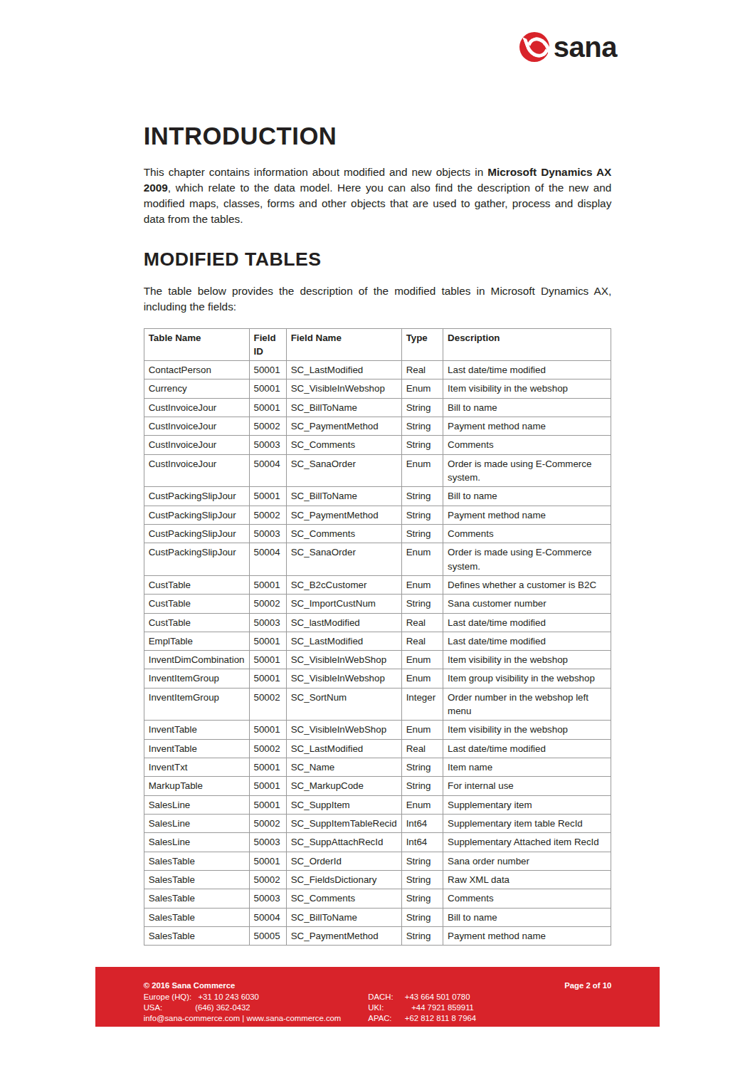sana
Introduction
This chapter contains information about modified and new objects in Microsoft Dynamics AX 2009, which relate to the data model. Here you can also find the description of the new and modified maps, classes, forms and other objects that are used to gather, process and display data from the tables.
Modified Tables
The table below provides the description of the modified tables in Microsoft Dynamics AX, including the fields:
| Table Name | Field ID | Field Name | Type | Description |
| --- | --- | --- | --- | --- |
| ContactPerson | 50001 | SC_LastModified | Real | Last date/time modified |
| Currency | 50001 | SC_VisibleInWebshop | Enum | Item visibility in the webshop |
| CustInvoiceJour | 50001 | SC_BillToName | String | Bill to name |
| CustInvoiceJour | 50002 | SC_PaymentMethod | String | Payment method name |
| CustInvoiceJour | 50003 | SC_Comments | String | Comments |
| CustInvoiceJour | 50004 | SC_SanaOrder | Enum | Order is made using E-Commerce system. |
| CustPackingSlipJour | 50001 | SC_BillToName | String | Bill to name |
| CustPackingSlipJour | 50002 | SC_PaymentMethod | String | Payment method name |
| CustPackingSlipJour | 50003 | SC_Comments | String | Comments |
| CustPackingSlipJour | 50004 | SC_SanaOrder | Enum | Order is made using E-Commerce system. |
| CustTable | 50001 | SC_B2cCustomer | Enum | Defines whether a customer is B2C |
| CustTable | 50002 | SC_ImportCustNum | String | Sana customer number |
| CustTable | 50003 | SC_lastModified | Real | Last date/time modified |
| EmplTable | 50001 | SC_LastModified | Real | Last date/time modified |
| InventDimCombination | 50001 | SC_VisibleInWebShop | Enum | Item visibility in the webshop |
| InventItemGroup | 50001 | SC_VisibleInWebshop | Enum | Item group visibility in the webshop |
| InventItemGroup | 50002 | SC_SortNum | Integer | Order number in the webshop left menu |
| InventTable | 50001 | SC_VisibleInWebShop | Enum | Item visibility in the webshop |
| InventTable | 50002 | SC_LastModified | Real | Last date/time modified |
| InventTxt | 50001 | SC_Name | String | Item name |
| MarkupTable | 50001 | SC_MarkupCode | String | For internal use |
| SalesLine | 50001 | SC_SuppItem | Enum | Supplementary item |
| SalesLine | 50002 | SC_SuppItemTableRecid | Int64 | Supplementary item table RecId |
| SalesLine | 50003 | SC_SuppAttachRecId | Int64 | Supplementary Attached item RecId |
| SalesTable | 50001 | SC_OrderId | String | Sana order number |
| SalesTable | 50002 | SC_FieldsDictionary | String | Raw XML data |
| SalesTable | 50003 | SC_Comments | String | Comments |
| SalesTable | 50004 | SC_BillToName | String | Bill to name |
| SalesTable | 50005 | SC_PaymentMethod | String | Payment method name |
© 2016 Sana Commerce
Europe (HQ): +31 10 243 6030
USA: (646) 362-0432
info@sana-commerce.com | www.sana-commerce.com
DACH: +43 664 501 0780
UKI: +44 7921 859911
APAC: +62 812 811 8 7964
Page 2 of 10